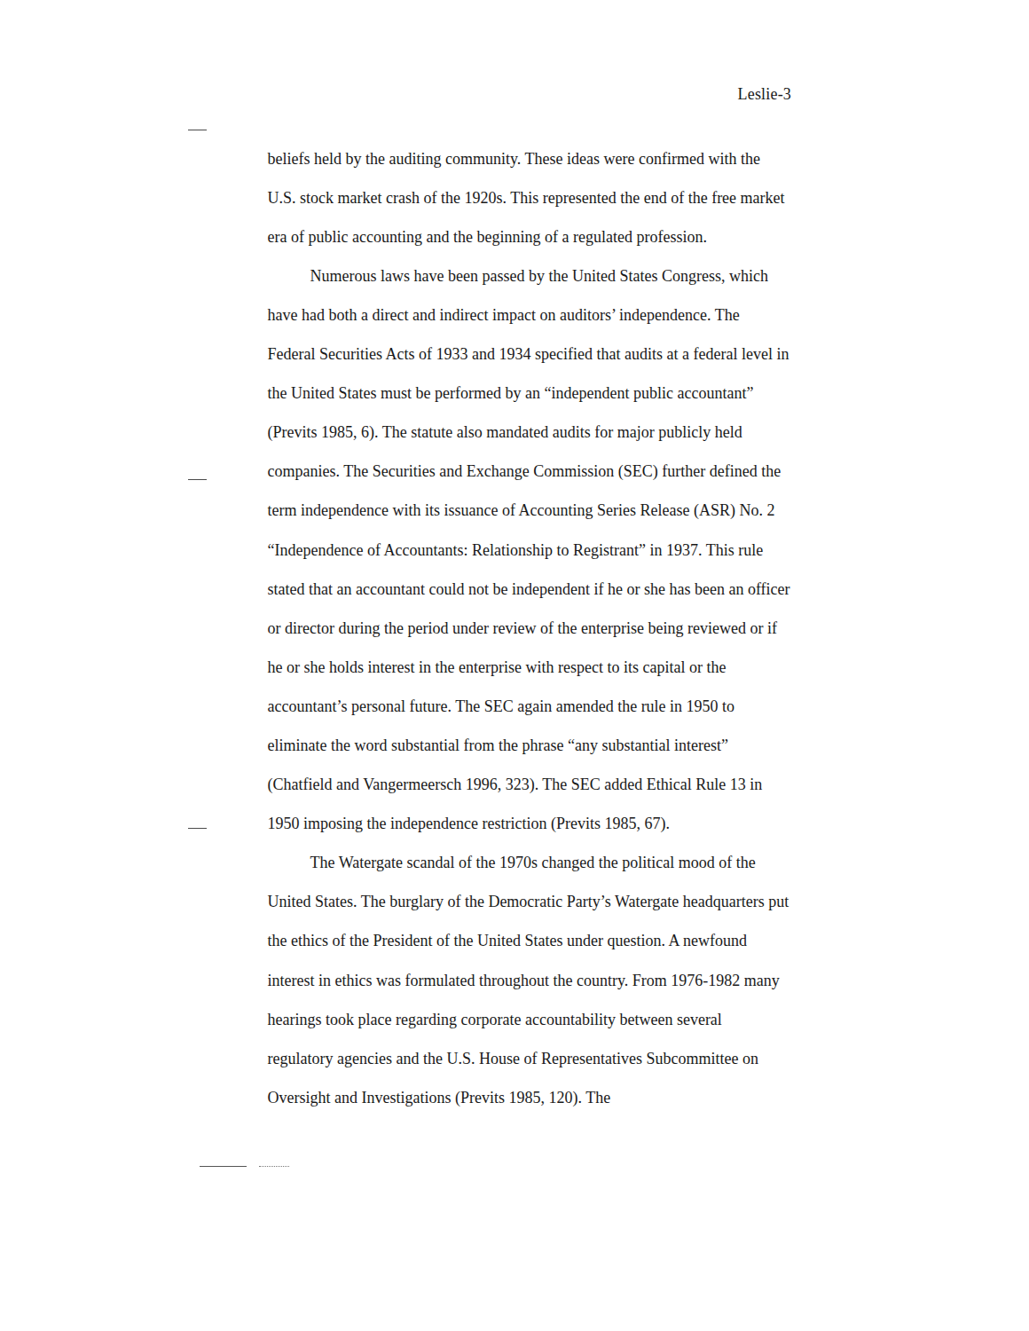Leslie-3
beliefs held by the auditing community. These ideas were confirmed with the U.S. stock market crash of the 1920s. This represented the end of the free market era of public accounting and the beginning of a regulated profession.
Numerous laws have been passed by the United States Congress, which have had both a direct and indirect impact on auditors’ independence. The Federal Securities Acts of 1933 and 1934 specified that audits at a federal level in the United States must be performed by an “independent public accountant” (Previts 1985, 6). The statute also mandated audits for major publicly held companies. The Securities and Exchange Commission (SEC) further defined the term independence with its issuance of Accounting Series Release (ASR) No. 2 “Independence of Accountants: Relationship to Registrant” in 1937. This rule stated that an accountant could not be independent if he or she has been an officer or director during the period under review of the enterprise being reviewed or if he or she holds interest in the enterprise with respect to its capital or the accountant’s personal future. The SEC again amended the rule in 1950 to eliminate the word substantial from the phrase “any substantial interest” (Chatfield and Vangermeersch 1996, 323). The SEC added Ethical Rule 13 in 1950 imposing the independence restriction (Previts 1985, 67).
The Watergate scandal of the 1970s changed the political mood of the United States. The burglary of the Democratic Party’s Watergate headquarters put the ethics of the President of the United States under question. A newfound interest in ethics was formulated throughout the country. From 1976-1982 many hearings took place regarding corporate accountability between several regulatory agencies and the U.S. House of Representatives Subcommittee on Oversight and Investigations (Previts 1985, 120). The